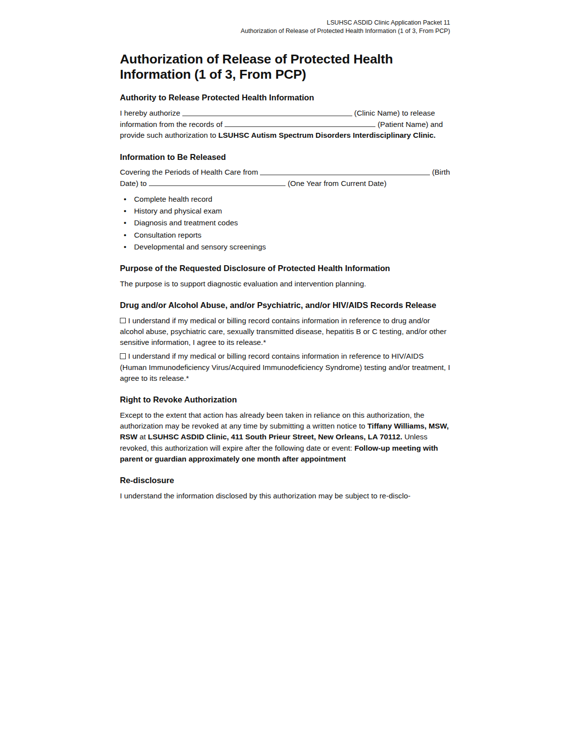LSUHSC ASDID Clinic Application Packet 11
Authorization of Release of Protected Health Information (1 of 3, From PCP)
Authorization of Release of Protected Health Information (1 of 3, From PCP)
Authority to Release Protected Health Information
I hereby authorize (Clinic Name) to release information from the records of (Patient Name) and provide such authorization to LSUHSC Autism Spectrum Disorders Interdisciplinary Clinic.
Information to Be Released
Covering the Periods of Health Care from (Birth Date) to (One Year from Current Date)
Complete health record
History and physical exam
Diagnosis and treatment codes
Consultation reports
Developmental and sensory screenings
Purpose of the Requested Disclosure of Protected Health Information
The purpose is to support diagnostic evaluation and intervention planning.
Drug and/or Alcohol Abuse, and/or Psychiatric, and/or HIV/AIDS Records Release
I understand if my medical or billing record contains information in reference to drug and/or alcohol abuse, psychiatric care, sexually transmitted disease, hepatitis B or C testing, and/or other sensitive information, I agree to its release.*
I understand if my medical or billing record contains information in reference to HIV/AIDS (Human Immunodeficiency Virus/Acquired Immunodeficiency Syndrome) testing and/or treatment, I agree to its release.*
Right to Revoke Authorization
Except to the extent that action has already been taken in reliance on this authorization, the authorization may be revoked at any time by submitting a written notice to Tiffany Williams, MSW, RSW at LSUHSC ASDID Clinic, 411 South Prieur Street, New Orleans, LA 70112. Unless revoked, this authorization will expire after the following date or event: Follow-up meeting with parent or guardian approximately one month after appointment
Re-disclosure
I understand the information disclosed by this authorization may be subject to re-disclo-